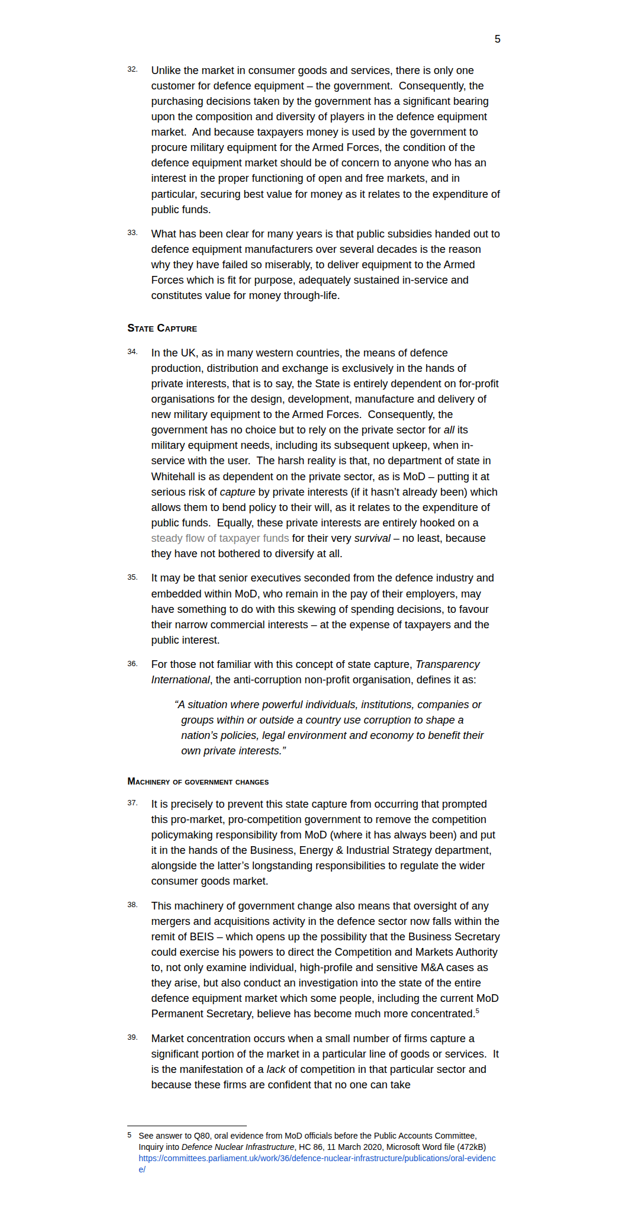5
32.
Unlike the market in consumer goods and services, there is only one customer for defence equipment – the government. Consequently, the purchasing decisions taken by the government has a significant bearing upon the composition and diversity of players in the defence equipment market. And because taxpayers money is used by the government to procure military equipment for the Armed Forces, the condition of the defence equipment market should be of concern to anyone who has an interest in the proper functioning of open and free markets, and in particular, securing best value for money as it relates to the expenditure of public funds.
33.
What has been clear for many years is that public subsidies handed out to defence equipment manufacturers over several decades is the reason why they have failed so miserably, to deliver equipment to the Armed Forces which is fit for purpose, adequately sustained in-service and constitutes value for money through-life.
State Capture
34.
In the UK, as in many western countries, the means of defence production, distribution and exchange is exclusively in the hands of private interests, that is to say, the State is entirely dependent on for-profit organisations for the design, development, manufacture and delivery of new military equipment to the Armed Forces. Consequently, the government has no choice but to rely on the private sector for all its military equipment needs, including its subsequent upkeep, when in-service with the user. The harsh reality is that, no department of state in Whitehall is as dependent on the private sector, as is MoD – putting it at serious risk of capture by private interests (if it hasn’t already been) which allows them to bend policy to their will, as it relates to the expenditure of public funds. Equally, these private interests are entirely hooked on a steady flow of taxpayer funds for their very survival – no least, because they have not bothered to diversify at all.
35.
It may be that senior executives seconded from the defence industry and embedded within MoD, who remain in the pay of their employers, may have something to do with this skewing of spending decisions, to favour their narrow commercial interests – at the expense of taxpayers and the public interest.
36.
For those not familiar with this concept of state capture, Transparency International, the anti-corruption non-profit organisation, defines it as:
“A situation where powerful individuals, institutions, companies or groups within or outside a country use corruption to shape a nation’s policies, legal environment and economy to benefit their own private interests.”
Machinery of government changes
37.
It is precisely to prevent this state capture from occurring that prompted this pro-market, pro-competition government to remove the competition policymaking responsibility from MoD (where it has always been) and put it in the hands of the Business, Energy & Industrial Strategy department, alongside the latter’s longstanding responsibilities to regulate the wider consumer goods market.
38.
This machinery of government change also means that oversight of any mergers and acquisitions activity in the defence sector now falls within the remit of BEIS – which opens up the possibility that the Business Secretary could exercise his powers to direct the Competition and Markets Authority to, not only examine individual, high-profile and sensitive M&A cases as they arise, but also conduct an investigation into the state of the entire defence equipment market which some people, including the current MoD Permanent Secretary, believe has become much more concentrated.5
39.
Market concentration occurs when a small number of firms capture a significant portion of the market in a particular line of goods or services. It is the manifestation of a lack of competition in that particular sector and because these firms are confident that no one can take
5 See answer to Q80, oral evidence from MoD officials before the Public Accounts Committee, Inquiry into Defence Nuclear Infrastructure, HC 86, 11 March 2020, Microsoft Word file (472kB)
https://committees.parliament.uk/work/36/defence-nuclear-infrastructure/publications/oral-evidence/